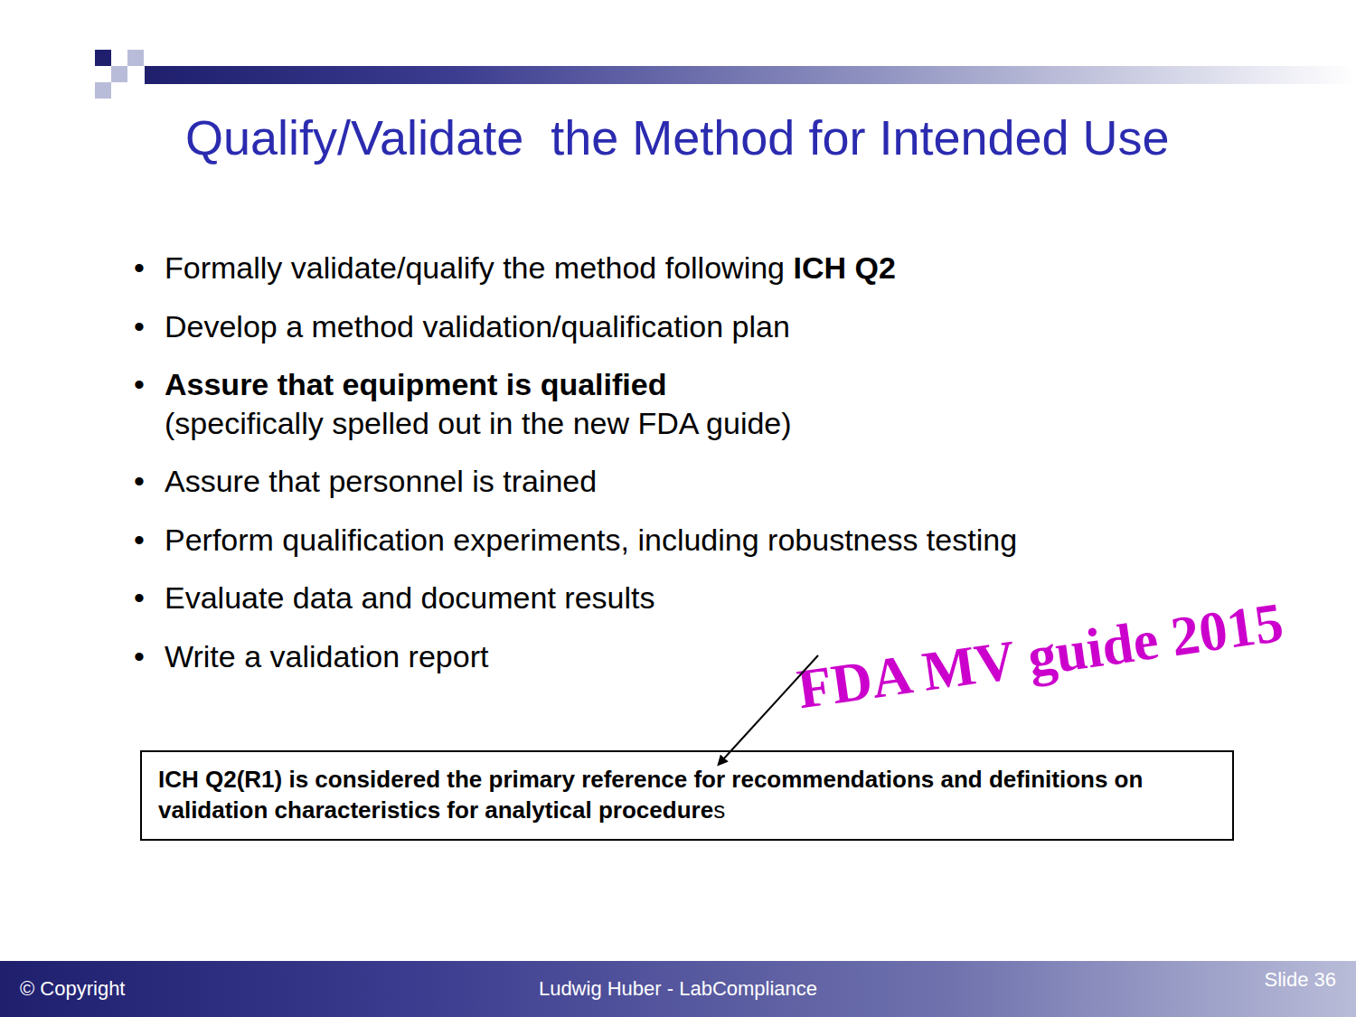Qualify/Validate the Method for Intended Use
Formally validate/qualify the method following ICH Q2
Develop a method validation/qualification plan
Assure that equipment is qualified (specifically spelled out in the new FDA guide)
Assure that personnel is trained
Perform qualification experiments, including robustness testing
Evaluate data and document results
Write a validation report
FDA MV guide 2015
ICH Q2(R1) is considered the primary reference for recommendations and definitions on validation characteristics for analytical procedures
© Copyright
Ludwig Huber - LabCompliance
Slide 36